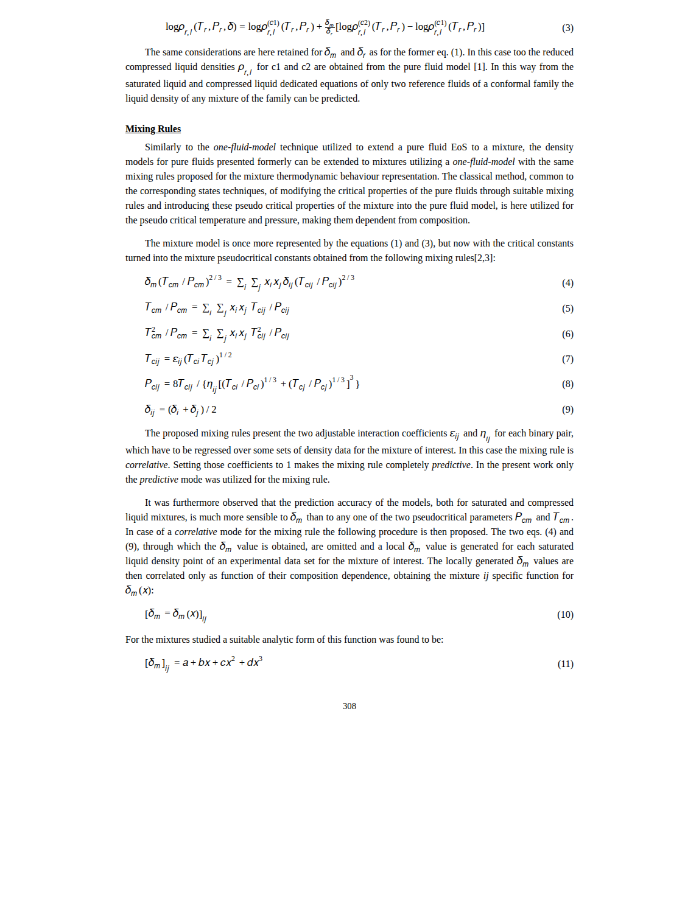log⁡ ρr,l (Tr,Pr,δ) = log⁡ ρr,l(c1) (Tr,Pr) + δmδr [ log⁡ ρr,l(c2) (Tr,Pr) − log⁡ ρr,l(c1) (Tr,Pr) ]
(3)
The same considerations are here retained for δm and δr as for the former eq. (1). In this case too the reduced compressed liquid densities ρr,l for c1 and c2 are obtained from the pure fluid model [1]. In this way from the saturated liquid and compressed liquid dedicated equations of only two reference fluids of a conformal family the liquid density of any mixture of the family can be predicted.
Mixing Rules
Similarly to the one-fluid-model technique utilized to extend a pure fluid EoS to a mixture, the density models for pure fluids presented formerly can be extended to mixtures utilizing a one-fluid-model with the same mixing rules proposed for the mixture thermodynamic behaviour representation. The classical method, common to the corresponding states techniques, of modifying the critical properties of the pure fluids through suitable mixing rules and introducing these pseudo critical properties of the mixture into the pure fluid model, is here utilized for the pseudo critical temperature and pressure, making them dependent from composition.
The mixture model is once more represented by the equations (1) and (3), but now with the critical constants turned into the mixture pseudocritical constants obtained from the following mixing rules[2,3]:
δm (Tcm/Pcm) 2/3 = ∑i ∑j xixj δij (Tcij/Pcij) 2/3
(4)
Tcm/Pcm = ∑i ∑j xixj Tcij/Pcij
(5)
Tcm2/Pcm = ∑i ∑j xixj Tcij2/Pcij
(6)
Tcij = εij (TciTcj) 1/2
(7)
Pcij = 8Tcij / { ηij [ (Tci/Pci)1/3 + (Tcj/Pcj)1/3 ] 3 }
(8)
δij = (δi+δj) /2
(9)
The proposed mixing rules present the two adjustable interaction coefficients εij and ηij for each binary pair, which have to be regressed over some sets of density data for the mixture of interest. In this case the mixing rule is correlative. Setting those coefficients to 1 makes the mixing rule completely predictive. In the present work only the predictive mode was utilized for the mixing rule.
It was furthermore observed that the prediction accuracy of the models, both for saturated and compressed liquid mixtures, is much more sensible to δm than to any one of the two pseudocritical parameters Pcm and Tcm. In case of a correlative mode for the mixing rule the following procedure is then proposed. The two eqs. (4) and (9), through which the δm value is obtained, are omitted and a local δm value is generated for each saturated liquid density point of an experimental data set for the mixture of interest. The locally generated δm values are then correlated only as function of their composition dependence, obtaining the mixture ij specific function for δm(x):
[δm=δm(x)] ij
(10)
For the mixtures studied a suitable analytic form of this function was found to be:
[δm] ij = a+bx+cx2+dx3
(11)
308